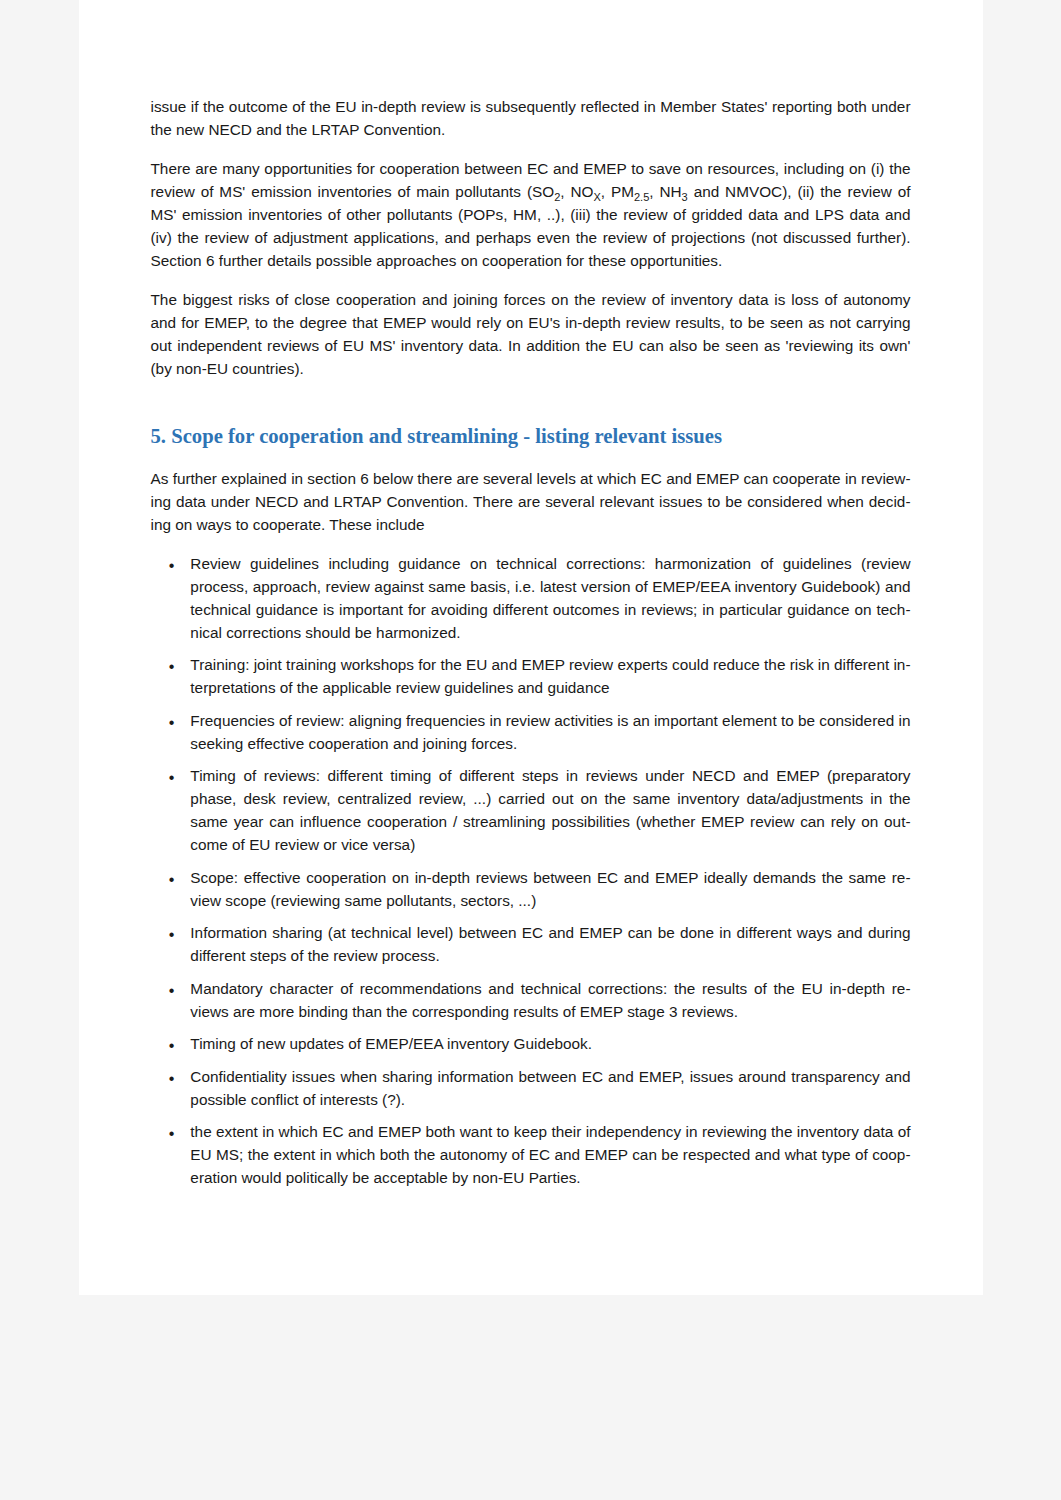issue if the outcome of the EU in-depth review is subsequently reflected in Member States' reporting both under the new NECD and the LRTAP Convention.
There are many opportunities for cooperation between EC and EMEP to save on resources, including on (i) the review of MS' emission inventories of main pollutants (SO2, NOX, PM2.5, NH3 and NMVOC), (ii) the review of MS' emission inventories of other pollutants (POPs, HM, ..), (iii) the review of gridded data and LPS data and (iv) the review of adjustment applications, and perhaps even the review of projections (not discussed further). Section 6 further details possible approaches on cooperation for these opportunities.
The biggest risks of close cooperation and joining forces on the review of inventory data is loss of autonomy and for EMEP, to the degree that EMEP would rely on EU's in-depth review results, to be seen as not carrying out independent reviews of EU MS' inventory data. In addition the EU can also be seen as 'reviewing its own' (by non-EU countries).
5. Scope for cooperation and streamlining - listing relevant issues
As further explained in section 6 below there are several levels at which EC and EMEP can cooperate in reviewing data under NECD and LRTAP Convention. There are several relevant issues to be considered when deciding on ways to cooperate. These include
Review guidelines including guidance on technical corrections: harmonization of guidelines (review process, approach, review against same basis, i.e. latest version of EMEP/EEA inventory Guidebook) and technical guidance is important for avoiding different outcomes in reviews; in particular guidance on technical corrections should be harmonized.
Training: joint training workshops for the EU and EMEP review experts could reduce the risk in different interpretations of the applicable review guidelines and guidance
Frequencies of review: aligning frequencies in review activities is an important element to be considered in seeking effective cooperation and joining forces.
Timing of reviews: different timing of different steps in reviews under NECD and EMEP (preparatory phase, desk review, centralized review, ...) carried out on the same inventory data/adjustments in the same year can influence cooperation / streamlining possibilities (whether EMEP review can rely on outcome of EU review or vice versa)
Scope: effective cooperation on in-depth reviews between EC and EMEP ideally demands the same review scope (reviewing same pollutants, sectors, ...)
Information sharing (at technical level) between EC and EMEP can be done in different ways and during different steps of the review process.
Mandatory character of recommendations and technical corrections: the results of the EU in-depth reviews are more binding than the corresponding results of EMEP stage 3 reviews.
Timing of new updates of EMEP/EEA inventory Guidebook.
Confidentiality issues when sharing information between EC and EMEP, issues around transparency and possible conflict of interests (?).
the extent in which EC and EMEP both want to keep their independency in reviewing the inventory data of EU MS; the extent in which both the autonomy of EC and EMEP can be respected and what type of cooperation would politically be acceptable by non-EU Parties.